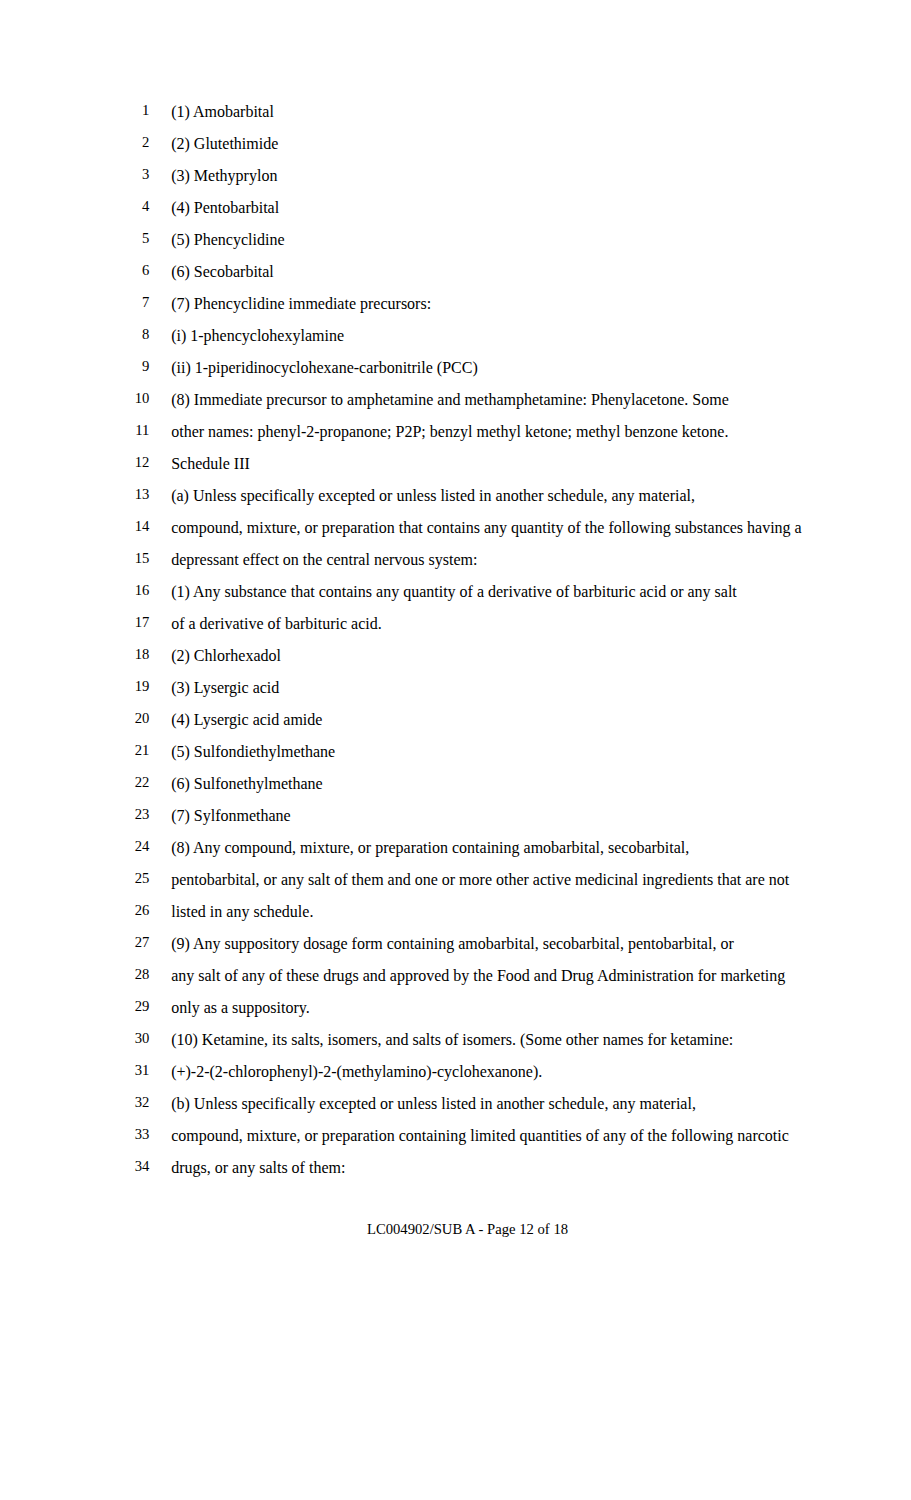(1) Amobarbital
(2) Glutethimide
(3) Methyprylon
(4) Pentobarbital
(5) Phencyclidine
(6) Secobarbital
(7) Phencyclidine immediate precursors:
(i) 1-phencyclohexylamine
(ii) 1-piperidinocyclohexane-carbonitrile (PCC)
(8) Immediate precursor to amphetamine and methamphetamine: Phenylacetone. Some
other names: phenyl-2-propanone; P2P; benzyl methyl ketone; methyl benzone ketone.
Schedule III
(a) Unless specifically excepted or unless listed in another schedule, any material,
compound, mixture, or preparation that contains any quantity of the following substances having a
depressant effect on the central nervous system:
(1) Any substance that contains any quantity of a derivative of barbituric acid or any salt
of a derivative of barbituric acid.
(2) Chlorhexadol
(3) Lysergic acid
(4) Lysergic acid amide
(5) Sulfondiethylmethane
(6) Sulfonethylmethane
(7) Sylfonmethane
(8) Any compound, mixture, or preparation containing amobarbital, secobarbital,
pentobarbital, or any salt of them and one or more other active medicinal ingredients that are not
listed in any schedule.
(9) Any suppository dosage form containing amobarbital, secobarbital, pentobarbital, or
any salt of any of these drugs and approved by the Food and Drug Administration for marketing
only as a suppository.
(10) Ketamine, its salts, isomers, and salts of isomers. (Some other names for ketamine:
(+)-2-(2-chlorophenyl)-2-(methylamino)-cyclohexanone).
(b) Unless specifically excepted or unless listed in another schedule, any material,
compound, mixture, or preparation containing limited quantities of any of the following narcotic
drugs, or any salts of them:
LC004902/SUB A - Page 12 of 18